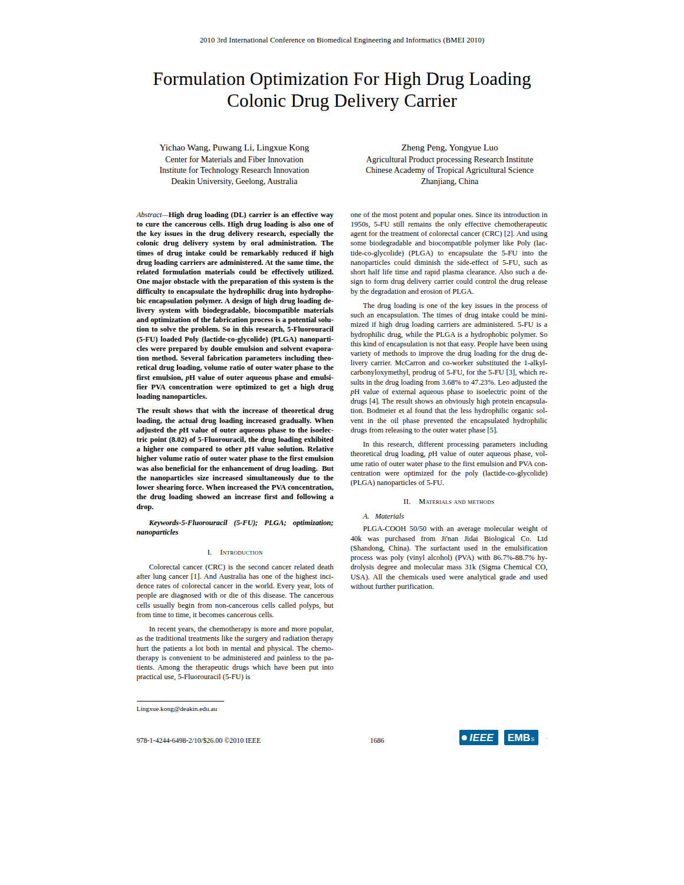2010 3rd International Conference on Biomedical Engineering and Informatics (BMEI 2010)
Formulation Optimization For High Drug Loading
Colonic Drug Delivery Carrier
Yichao Wang, Puwang Li, Lingxue Kong
Center for Materials and Fiber Innovation
Institute for Technology Research Innovation
Deakin University, Geelong, Australia
Zheng Peng, Yongyue Luo
Agricultural Product processing Research Institute
Chinese Academy of Tropical Agricultural Science
Zhanjiang, China
Abstract—High drug loading (DL) carrier is an effective way to cure the cancerous cells. High drug loading is also one of the key issues in the drug delivery research, especially the colonic drug delivery system by oral administration. The times of drug intake could be remarkably reduced if high drug loading carriers are administered. At the same time, the related formulation materials could be effectively utilized. One major obstacle with the preparation of this system is the difficulty to encapsulate the hydrophilic drug into hydrophobic encapsulation polymer. A design of high drug loading delivery system with biodegradable, biocompatible materials and optimization of the fabrication process is a potential solution to solve the problem. So in this research, 5-Fluorouracil (5-FU) loaded Poly (lactide-co-glycolide) (PLGA) nanoparticles were prepared by double emulsion and solvent evaporation method. Several fabrication parameters including theoretical drug loading, volume ratio of outer water phase to the first emulsion, p H value of outer aqueous phase and emulsifier PVA concentration were optimized to get a high drug loading nanoparticles.
The result shows that with the increase of theoretical drug loading, the actual drug loading increased gradually. When adjusted the p H value of outer aqueous phase to the isoelectric point (8.02) of 5-Fluorouracil, the drug loading exhibited a higher one compared to other p H value solution. Relative higher volume ratio of outer water phase to the first emulsion was also beneficial for the enhancement of drug loading. But the nanoparticles size increased simultaneously due to the lower shearing force. When increased the PVA concentration, the drug loading showed an increase first and following a drop.
Keywords-5-Fluorouracil (5-FU); PLGA; optimization; nanoparticles
I. Introduction
Colorectal cancer (CRC) is the second cancer related death after lung cancer [1]. And Australia has one of the highest incidence rates of colorectal cancer in the world. Every year, lots of people are diagnosed with or die of this disease. The cancerous cells usually begin from non-cancerous cells called polyps, but from time to time, it becomes cancerous cells.
In recent years, the chemotherapy is more and more popular, as the traditional treatments like the surgery and radiation therapy hurt the patients a lot both in mental and physical. The chemotherapy is convenient to be administered and painless to the patients. Among the therapeutic drugs which have been put into practical use, 5-Fluorouracil (5-FU) is
Lingxue.kong@deakin.edu.au
one of the most potent and popular ones. Since its introduction in 1950s, 5-FU still remains the only effective chemotherapeutic agent for the treatment of colorectal cancer (CRC) [2]. And using some biodegradable and biocompatible polymer like Poly (lactide-co-glycolide) (PLGA) to encapsulate the 5-FU into the nanoparticles could diminish the side-effect of 5-FU, such as short half life time and rapid plasma clearance. Also such a design to form drug delivery carrier could control the drug release by the degradation and erosion of PLGA.
The drug loading is one of the key issues in the process of such an encapsulation. The times of drug intake could be minimized if high drug loading carriers are administered. 5-FU is a hydrophilic drug, while the PLGA is a hydrophobic polymer. So this kind of encapsulation is not that easy. People have been using variety of methods to improve the drug loading for the drug delivery carrier. McCarron and co-worker substituted the 1-alkylcarbonyloxymethyl, prodrug of 5-FU, for the 5-FU [3], which results in the drug loading from 3.68% to 47.23%. Leo adjusted the p H value of external aqueous phase to isoelectric point of the drugs [4]. The result shows an obviously high protein encapsulation. Bodmeier et al found that the less hydrophilic organic solvent in the oil phase prevented the encapsulated hydrophilic drugs from releasing to the outer water phase [5].
In this research, different processing parameters including theoretical drug loading, p H value of outer aqueous phase, volume ratio of outer water phase to the first emulsion and PVA concentration were optimized for the poly (lactide-co-glycolide) (PLGA) nanoparticles of 5-FU.
II. Materials and methods
A. Materials
PLGA-COOH 50/50 with an average molecular weight of 40k was purchased from Ji'nan Jidai Biological Co. Ltd (Shandong, China). The surfactant used in the emulsification process was poly (vinyl alcohol) (PVA) with 86.7%-88.7% hydrolysis degree and molecular mass 31k (Sigma Chemical CO, USA). All the chemicals used were analytical grade and used without further purification.
978-1-4244-6498-2/10/$26.00 ©2010 IEEE
1686
IEEE EMBS .